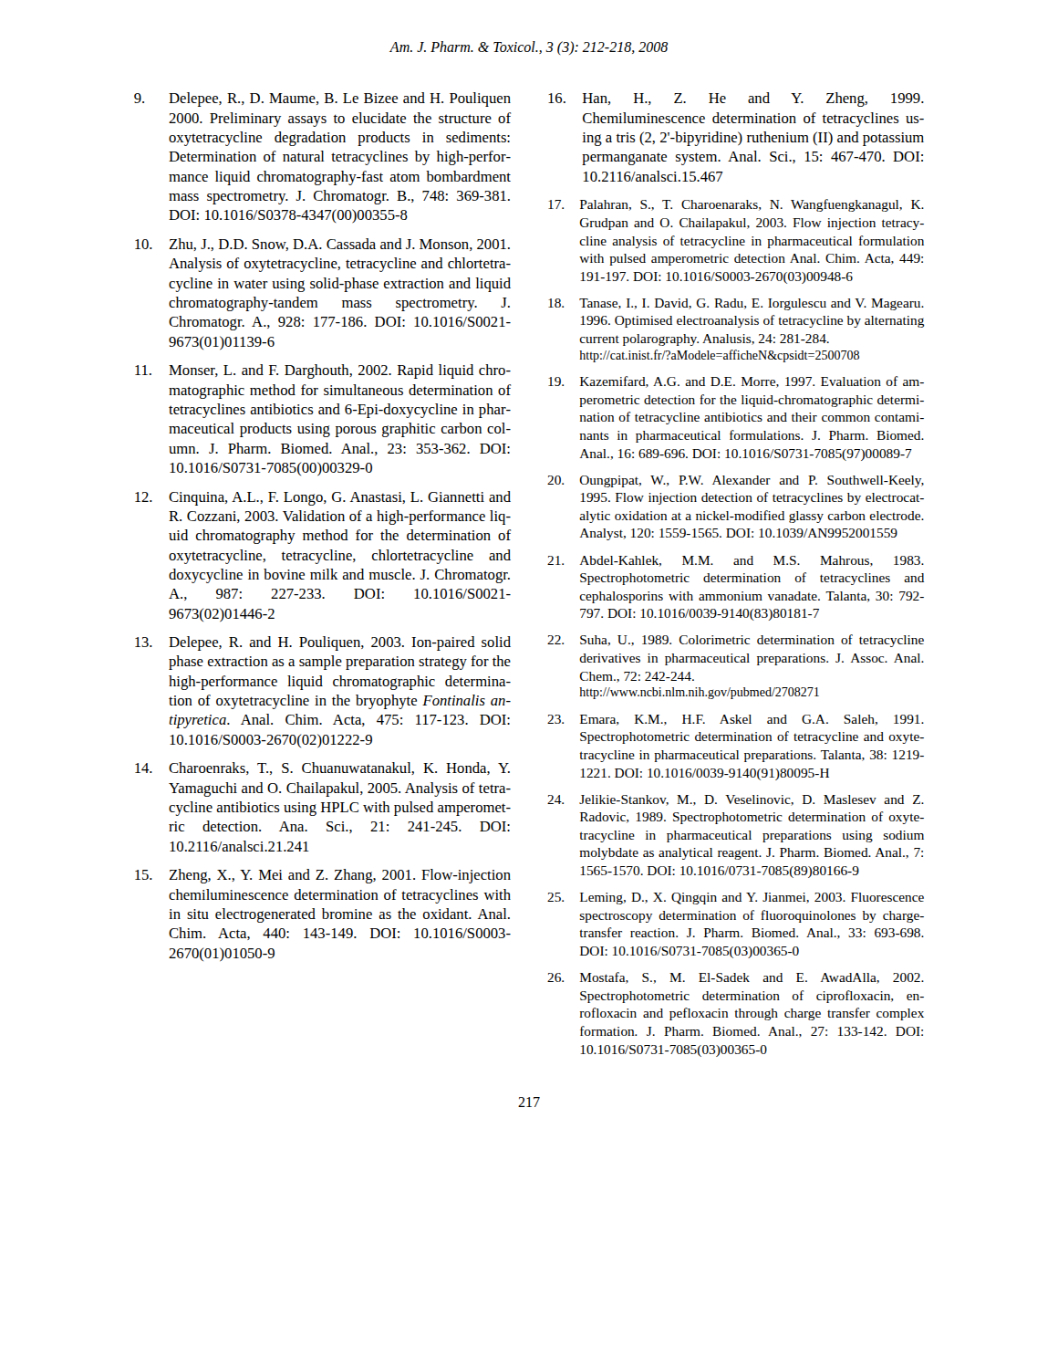Am. J. Pharm. & Toxicol., 3 (3): 212-218, 2008
Delepee, R., D. Maume, B. Le Bizee and H. Pouliquen 2000. Preliminary assays to elucidate the structure of oxytetracycline degradation products in sediments: Determination of natural tetracyclines by high-performance liquid chromatography-fast atom bombardment mass spectrometry. J. Chromatogr. B., 748: 369-381. DOI: 10.1016/S0378-4347(00)00355-8
Zhu, J., D.D. Snow, D.A. Cassada and J. Monson, 2001. Analysis of oxytetracycline, tetracycline and chlortetracycline in water using solid-phase extraction and liquid chromatography-tandem mass spectrometry. J. Chromatogr. A., 928: 177-186. DOI: 10.1016/S0021-9673(01)01139-6
Monser, L. and F. Darghouth, 2002. Rapid liquid chromatographic method for simultaneous determination of tetracyclines antibiotics and 6-Epi-doxycycline in pharmaceutical products using porous graphitic carbon column. J. Pharm. Biomed. Anal., 23: 353-362. DOI: 10.1016/S0731-7085(00)00329-0
Cinquina, A.L., F. Longo, G. Anastasi, L. Giannetti and R. Cozzani, 2003. Validation of a high-performance liquid chromatography method for the determination of oxytetracycline, tetracycline, chlortetracycline and doxycycline in bovine milk and muscle. J. Chromatogr. A., 987: 227-233. DOI: 10.1016/S0021-9673(02)01446-2
Delepee, R. and H. Pouliquen, 2003. Ion-paired solid phase extraction as a sample preparation strategy for the high-performance liquid chromatographic determination of oxytetracycline in the bryophyte Fontinalis antipyretica. Anal. Chim. Acta, 475: 117-123. DOI: 10.1016/S0003-2670(02)01222-9
Charoenraks, T., S. Chuanuwatanakul, K. Honda, Y. Yamaguchi and O. Chailapakul, 2005. Analysis of tetracycline antibiotics using HPLC with pulsed amperometric detection. Ana. Sci., 21: 241-245. DOI: 10.2116/analsci.21.241
Zheng, X., Y. Mei and Z. Zhang, 2001. Flow-injection chemiluminescence determination of tetracyclines with in situ electrogenerated bromine as the oxidant. Anal. Chim. Acta, 440: 143-149. DOI: 10.1016/S0003-2670(01)01050-9
Han, H., Z. He and Y. Zheng, 1999. Chemiluminescence determination of tetracyclines using a tris (2, 2'-bipyridine) ruthenium (II) and potassium permanganate system. Anal. Sci., 15: 467-470. DOI: 10.2116/analsci.15.467
Palahran, S., T. Charoenaraks, N. Wangfuengkanagul, K. Grudpan and O. Chailapakul, 2003. Flow injection tetracycline analysis of tetracycline in pharmaceutical formulation with pulsed amperometric detection Anal. Chim. Acta, 449: 191-197. DOI: 10.1016/S0003-2670(03)00948-6
Tanase, I., I. David, G. Radu, E. Iorgulescu and V. Magearu. 1996. Optimised electroanalysis of tetracycline by alternating current polarography. Analusis, 24: 281-284. http://cat.inist.fr/?aModele=afficheN&cpsidt=2500708
Kazemifard, A.G. and D.E. Morre, 1997. Evaluation of amperometric detection for the liquid-chromatographic determination of tetracycline antibiotics and their common contaminants in pharmaceutical formulations. J. Pharm. Biomed. Anal., 16: 689-696. DOI: 10.1016/S0731-7085(97)00089-7
Oungpipat, W., P.W. Alexander and P. Southwell-Keely, 1995. Flow injection detection of tetracyclines by electrocatalytic oxidation at a nickel-modified glassy carbon electrode. Analyst, 120: 1559-1565. DOI: 10.1039/AN9952001559
Abdel-Kahlek, M.M. and M.S. Mahrous, 1983. Spectrophotometric determination of tetracyclines and cephalosporins with ammonium vanadate. Talanta, 30: 792-797. DOI: 10.1016/0039-9140(83)80181-7
Suha, U., 1989. Colorimetric determination of tetracycline derivatives in pharmaceutical preparations. J. Assoc. Anal. Chem., 72: 242-244. http://www.ncbi.nlm.nih.gov/pubmed/2708271
Emara, K.M., H.F. Askel and G.A. Saleh, 1991. Spectrophotometric determination of tetracycline and oxytetracycline in pharmaceutical preparations. Talanta, 38: 1219-1221. DOI: 10.1016/0039-9140(91)80095-H
Jelikie-Stankov, M., D. Veselinovic, D. Maslesev and Z. Radovic, 1989. Spectrophotometric determination of oxytetracycline in pharmaceutical preparations using sodium molybdate as analytical reagent. J. Pharm. Biomed. Anal., 7: 1565-1570. DOI: 10.1016/0731-7085(89)80166-9
Leming, D., X. Qingqin and Y. Jianmei, 2003. Fluorescence spectroscopy determination of fluoroquinolones by charge-transfer reaction. J. Pharm. Biomed. Anal., 33: 693-698. DOI: 10.1016/S0731-7085(03)00365-0
Mostafa, S., M. El-Sadek and E. AwadAlla, 2002. Spectrophotometric determination of ciprofloxacin, enrofloxacin and pefloxacin through charge transfer complex formation. J. Pharm. Biomed. Anal., 27: 133-142. DOI: 10.1016/S0731-7085(03)00365-0
217